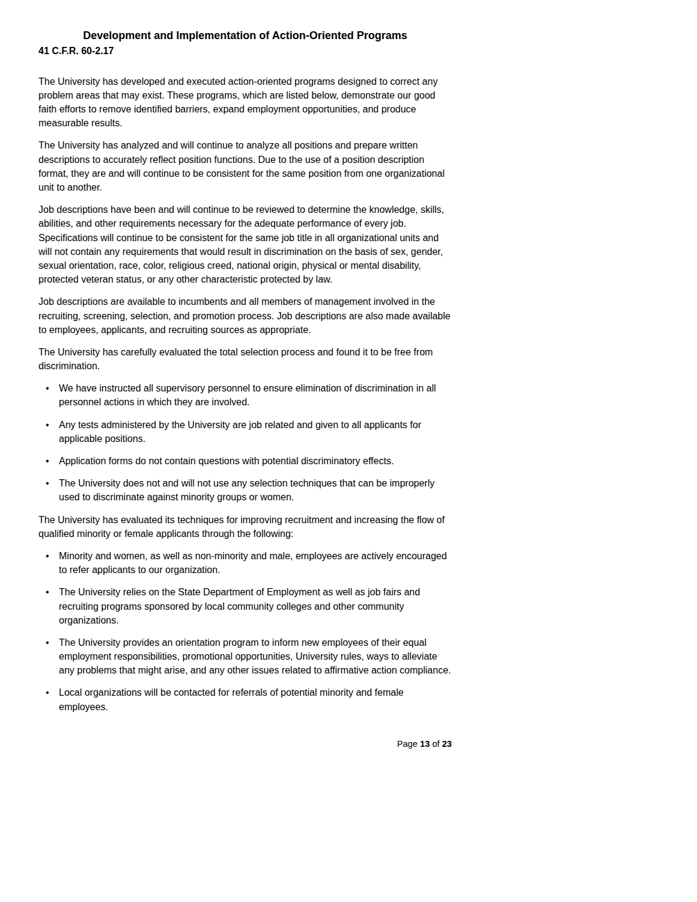Development and Implementation of Action-Oriented Programs
41 C.F.R. 60-2.17
The University has developed and executed action-oriented programs designed to correct any problem areas that may exist. These programs, which are listed below, demonstrate our good faith efforts to remove identified barriers, expand employment opportunities, and produce measurable results.
The University has analyzed and will continue to analyze all positions and prepare written descriptions to accurately reflect position functions. Due to the use of a position description format, they are and will continue to be consistent for the same position from one organizational unit to another.
Job descriptions have been and will continue to be reviewed to determine the knowledge, skills, abilities, and other requirements necessary for the adequate performance of every job. Specifications will continue to be consistent for the same job title in all organizational units and will not contain any requirements that would result in discrimination on the basis of sex, gender, sexual orientation, race, color, religious creed, national origin, physical or mental disability, protected veteran status, or any other characteristic protected by law.
Job descriptions are available to incumbents and all members of management involved in the recruiting, screening, selection, and promotion process. Job descriptions are also made available to employees, applicants, and recruiting sources as appropriate.
The University has carefully evaluated the total selection process and found it to be free from discrimination.
We have instructed all supervisory personnel to ensure elimination of discrimination in all personnel actions in which they are involved.
Any tests administered by the University are job related and given to all applicants for applicable positions.
Application forms do not contain questions with potential discriminatory effects.
The University does not and will not use any selection techniques that can be improperly used to discriminate against minority groups or women.
The University has evaluated its techniques for improving recruitment and increasing the flow of qualified minority or female applicants through the following:
Minority and women, as well as non-minority and male, employees are actively encouraged to refer applicants to our organization.
The University relies on the State Department of Employment as well as job fairs and recruiting programs sponsored by local community colleges and other community organizations.
The University provides an orientation program to inform new employees of their equal employment responsibilities, promotional opportunities, University rules, ways to alleviate any problems that might arise, and any other issues related to affirmative action compliance.
Local organizations will be contacted for referrals of potential minority and female employees.
Page 13 of 23